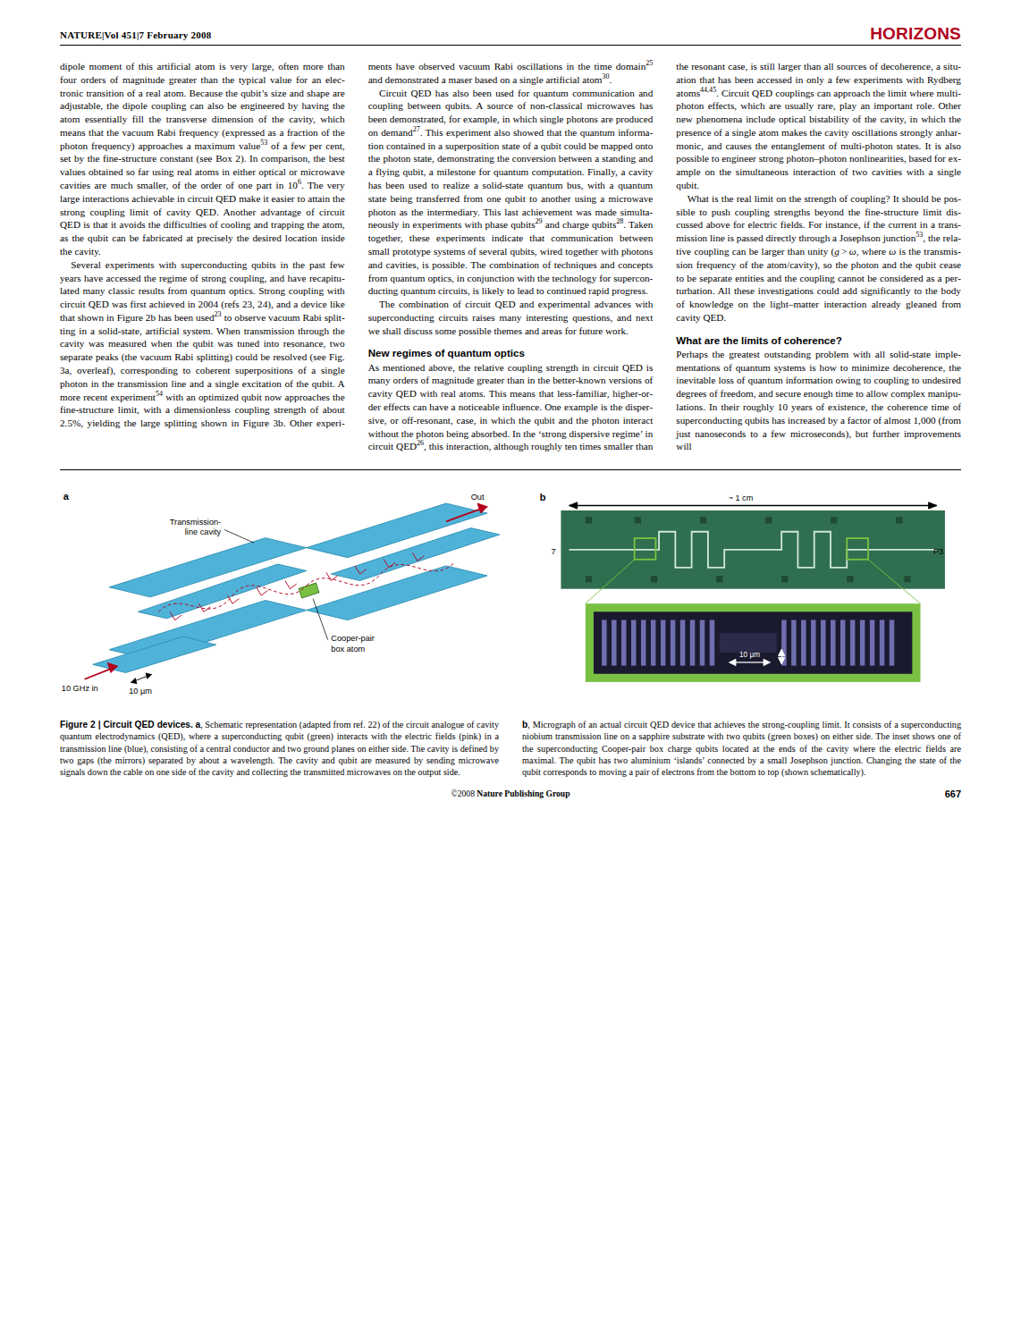NATURE|Vol 451|7 February 2008
HORIZONS
dipole moment of this artificial atom is very large, often more than four orders of magnitude greater than the typical value for an electronic transition of a real atom. Because the qubit’s size and shape are adjustable, the dipole coupling can also be engineered by having the atom essentially fill the transverse dimension of the cavity, which means that the vacuum Rabi frequency (expressed as a fraction of the photon frequency) approaches a maximum value53 of a few per cent, set by the fine-structure constant (see Box 2). In comparison, the best values obtained so far using real atoms in either optical or microwave cavities are much smaller, of the order of one part in 106. The very large interactions achievable in circuit QED make it easier to attain the strong coupling limit of cavity QED. Another advantage of circuit QED is that it avoids the difficulties of cooling and trapping the atom, as the qubit can be fabricated at precisely the desired location inside the cavity.
Several experiments with superconducting qubits in the past few years have accessed the regime of strong coupling, and have recapitulated many classic results from quantum optics. Strong coupling with circuit QED was first achieved in 2004 (refs 23, 24), and a device like that shown in Figure 2b has been used23 to observe vacuum Rabi splitting in a solid-state, artificial system. When transmission through the cavity was measured when the qubit was tuned into resonance, two separate peaks (the vacuum Rabi splitting) could be resolved (see Fig. 3a, overleaf), corresponding to coherent superpositions of a single photon in the transmission line and a single excitation of the qubit. A more recent experiment54 with an optimized qubit now approaches the fine-structure limit, with a dimensionless coupling strength of about 2.5%, yielding the large splitting shown in Figure 3b. Other experiments have observed vacuum Rabi oscillations in the time domain25 and demonstrated a maser based on a single artificial atom30.
Circuit QED has also been used for quantum communication and coupling between qubits. A source of non-classical microwaves has been demonstrated, for example, in which single photons are produced on demand27. This experiment also showed that the quantum information contained in a superposition state of a qubit could be mapped onto the photon state, demonstrating the conversion between a standing and a flying qubit, a milestone for quantum computation. Finally, a cavity has been used to realize a solid-state quantum bus, with a quantum state being transferred from one qubit to another using a microwave photon as the intermediary. This last achievement was made simultaneously in experiments with phase qubits29 and charge qubits28. Taken together, these experiments indicate that communication between small prototype systems of several qubits, wired together with photons and cavities, is possible. The combination of techniques and concepts from quantum optics, in conjunction with the technology for superconducting quantum circuits, is likely to lead to continued rapid progress.
The combination of circuit QED and experimental advances with superconducting circuits raises many interesting questions, and next we shall discuss some possible themes and areas for future work.
New regimes of quantum optics
As mentioned above, the relative coupling strength in circuit QED is many orders of magnitude greater than in the better-known versions of cavity QED with real atoms. This means that less-familiar, higher-order effects can have a noticeable influence. One example is the dispersive, or off-resonant, case, in which the qubit and the photon interact without the photon being absorbed. In the ‘strong dispersive regime’ in circuit QED26, this interaction, although roughly ten times smaller than the resonant case, is still larger than all sources of decoherence, a situation that has been accessed in only a few experiments with Rydberg atoms44,45. Circuit QED couplings can approach the limit where multiphoton effects, which are usually rare, play an important role. Other new phenomena include optical bistability of the cavity, in which the presence of a single atom makes the cavity oscillations strongly anharmonic, and causes the entanglement of multi-photon states. It is also possible to engineer strong photon–photon nonlinearities, based for example on the simultaneous interaction of two cavities with a single qubit.
What is the real limit on the strength of coupling? It should be possible to push coupling strengths beyond the fine-structure limit discussed above for electric fields. For instance, if the current in a transmission line is passed directly through a Josephson junction53, the relative coupling can be larger than unity (g > ω, where ω is the transmission frequency of the atom/cavity), so the photon and the qubit cease to be separate entities and the coupling cannot be considered as a perturbation. All these investigations could add significantly to the body of knowledge on the light–matter interaction already gleaned from cavity QED.
What are the limits of coherence?
Perhaps the greatest outstanding problem with all solid-state implementations of quantum systems is how to minimize decoherence, the inevitable loss of quantum information owing to coupling to undesired degrees of freedom, and secure enough time to allow complex manipulations. In their roughly 10 years of existence, the coherence time of superconducting qubits has increased by a factor of almost 1,000 (from just nanoseconds to a few microseconds), but further improvements will
a Out 10 GHz in 10 µm Transmission- line cavity Cooper-pair box atom
b ~ 1 cm 7 P3 10 µm
Figure 2 | Circuit QED devices. a, Schematic representation (adapted from ref. 22) of the circuit analogue of cavity quantum electrodynamics (QED), where a superconducting qubit (green) interacts with the electric fields (pink) in a transmission line (blue), consisting of a central conductor and two ground planes on either side. The cavity is defined by two gaps (the mirrors) separated by about a wavelength. The cavity and qubit are measured by sending microwave signals down the cable on one side of the cavity and collecting the transmitted microwaves on the output side.
b, Micrograph of an actual circuit QED device that achieves the strong-coupling limit. It consists of a superconducting niobium transmission line on a sapphire substrate with two qubits (green boxes) on either side. The inset shows one of the superconducting Cooper-pair box charge qubits located at the ends of the cavity where the electric fields are maximal. The qubit has two aluminium ‘islands’ connected by a small Josephson junction. Changing the state of the qubit corresponds to moving a pair of electrons from the bottom to top (shown schematically).
©2008 Nature Publishing Group
667